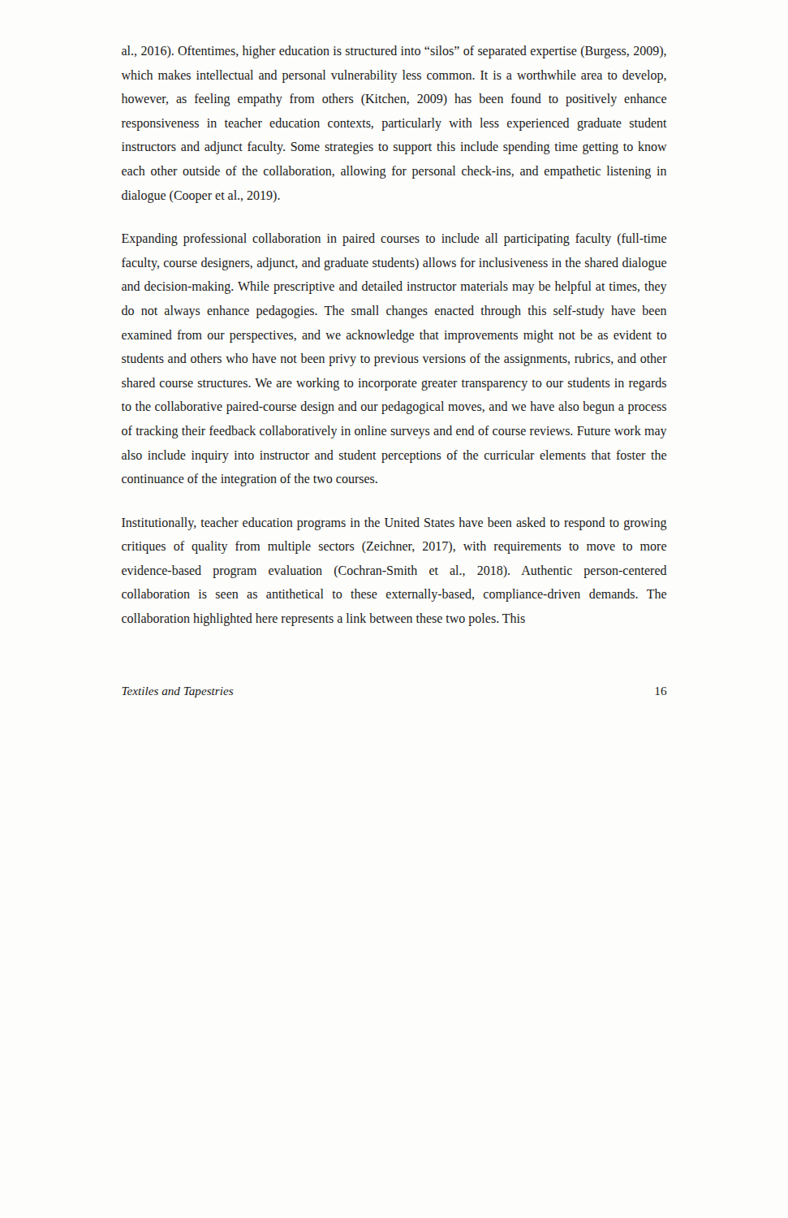al., 2016). Oftentimes, higher education is structured into “silos” of separated expertise (Burgess, 2009), which makes intellectual and personal vulnerability less common. It is a worthwhile area to develop, however, as feeling empathy from others (Kitchen, 2009) has been found to positively enhance responsiveness in teacher education contexts, particularly with less experienced graduate student instructors and adjunct faculty. Some strategies to support this include spending time getting to know each other outside of the collaboration, allowing for personal check-ins, and empathetic listening in dialogue (Cooper et al., 2019).
Expanding professional collaboration in paired courses to include all participating faculty (full-time faculty, course designers, adjunct, and graduate students) allows for inclusiveness in the shared dialogue and decision-making. While prescriptive and detailed instructor materials may be helpful at times, they do not always enhance pedagogies. The small changes enacted through this self-study have been examined from our perspectives, and we acknowledge that improvements might not be as evident to students and others who have not been privy to previous versions of the assignments, rubrics, and other shared course structures. We are working to incorporate greater transparency to our students in regards to the collaborative paired-course design and our pedagogical moves, and we have also begun a process of tracking their feedback collaboratively in online surveys and end of course reviews. Future work may also include inquiry into instructor and student perceptions of the curricular elements that foster the continuance of the integration of the two courses.
Institutionally, teacher education programs in the United States have been asked to respond to growing critiques of quality from multiple sectors (Zeichner, 2017), with requirements to move to more evidence-based program evaluation (Cochran-Smith et al., 2018). Authentic person-centered collaboration is seen as antithetical to these externally-based, compliance-driven demands. The collaboration highlighted here represents a link between these two poles. This
Textiles and Tapestries 16